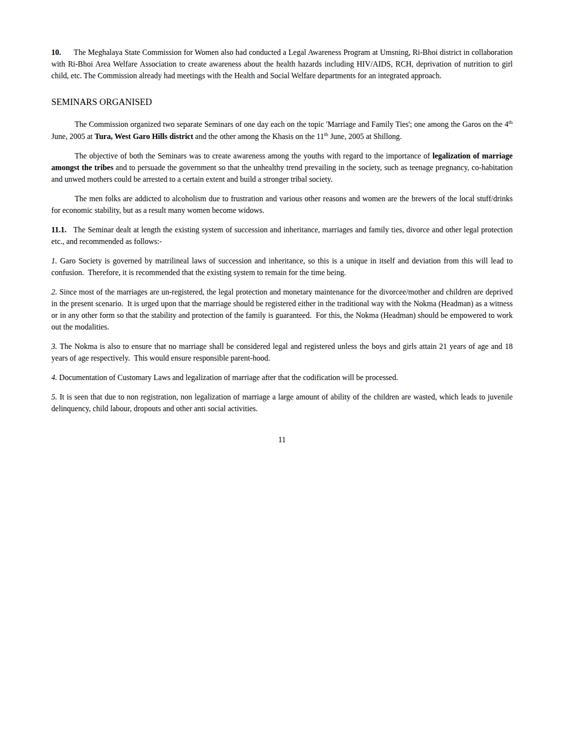10. The Meghalaya State Commission for Women also had conducted a Legal Awareness Program at Umsning, Ri-Bhoi district in collaboration with Ri-Bhoi Area Welfare Association to create awareness about the health hazards including HIV/AIDS, RCH, deprivation of nutrition to girl child, etc. The Commission already had meetings with the Health and Social Welfare departments for an integrated approach.
SEMINARS ORGANISED
The Commission organized two separate Seminars of one day each on the topic 'Marriage and Family Ties'; one among the Garos on the 4th June, 2005 at Tura, West Garo Hills district and the other among the Khasis on the 11th June, 2005 at Shillong.
The objective of both the Seminars was to create awareness among the youths with regard to the importance of legalization of marriage amongst the tribes and to persuade the government so that the unhealthy trend prevailing in the society, such as teenage pregnancy, co-habitation and unwed mothers could be arrested to a certain extent and build a stronger tribal society.
The men folks are addicted to alcoholism due to frustration and various other reasons and women are the brewers of the local stuff/drinks for economic stability, but as a result many women become widows.
11.1. The Seminar dealt at length the existing system of succession and inheritance, marriages and family ties, divorce and other legal protection etc., and recommended as follows:-
1. Garo Society is governed by matrilineal laws of succession and inheritance, so this is a unique in itself and deviation from this will lead to confusion. Therefore, it is recommended that the existing system to remain for the time being.
2. Since most of the marriages are un-registered, the legal protection and monetary maintenance for the divorcee/mother and children are deprived in the present scenario. It is urged upon that the marriage should be registered either in the traditional way with the Nokma (Headman) as a witness or in any other form so that the stability and protection of the family is guaranteed. For this, the Nokma (Headman) should be empowered to work out the modalities.
3. The Nokma is also to ensure that no marriage shall be considered legal and registered unless the boys and girls attain 21 years of age and 18 years of age respectively. This would ensure responsible parent-hood.
4. Documentation of Customary Laws and legalization of marriage after that the codification will be processed.
5. It is seen that due to non registration, non legalization of marriage a large amount of ability of the children are wasted, which leads to juvenile delinquency, child labour, dropouts and other anti social activities.
11